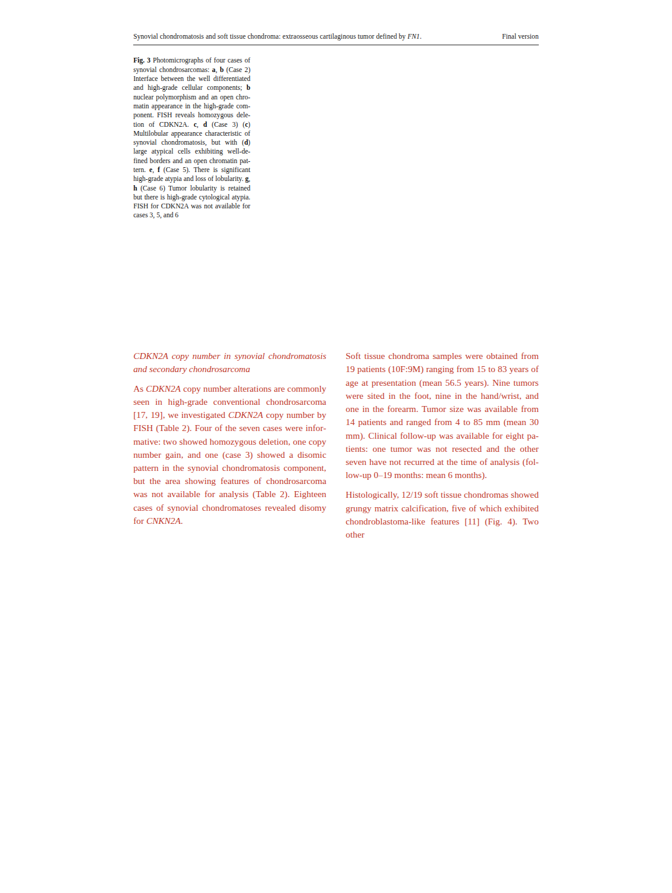Synovial chondromatosis and soft tissue chondroma: extraosseous cartilaginous tumor defined by FN1.
Final version
Fig. 3 Photomicrographs of four cases of synovial chondrosarcomas: a, b (Case 2) Interface between the well differentiated and high-grade cellular components; b nuclear polymorphism and an open chromatin appearance in the high-grade component. FISH reveals homozygous deletion of CDKN2A. c, d (Case 3) (c) Multilobular appearance characteristic of synovial chondromatosis, but with (d) large atypical cells exhibiting well-defined borders and an open chromatin pattern. e, f (Case 5). There is significant high-grade atypia and loss of lobularity. g, h (Case 6) Tumor lobularity is retained but there is high-grade cytological atypia. FISH for CDKN2A was not available for cases 3, 5, and 6
CDKN2A copy number in synovial chondromatosis and secondary chondrosarcoma
As CDKN2A copy number alterations are commonly seen in high-grade conventional chondrosarcoma [17, 19], we investigated CDKN2A copy number by FISH (Table 2). Four of the seven cases were informative: two showed homozygous deletion, one copy number gain, and one (case 3) showed a disomic pattern in the synovial chondromatosis component, but the area showing features of chondrosarcoma was not available for analysis (Table 2). Eighteen cases of synovial chondromatoses revealed disomy for CNKN2A.
Soft tissue chondroma samples were obtained from 19 patients (10F:9M) ranging from 15 to 83 years of age at presentation (mean 56.5 years). Nine tumors were sited in the foot, nine in the hand/wrist, and one in the forearm. Tumor size was available from 14 patients and ranged from 4 to 85 mm (mean 30 mm). Clinical follow-up was available for eight patients: one tumor was not resected and the other seven have not recurred at the time of analysis (follow-up 0–19 months: mean 6 months).
Histologically, 12/19 soft tissue chondromas showed grungy matrix calcification, five of which exhibited chondroblastoma-like features [11] (Fig. 4). Two other